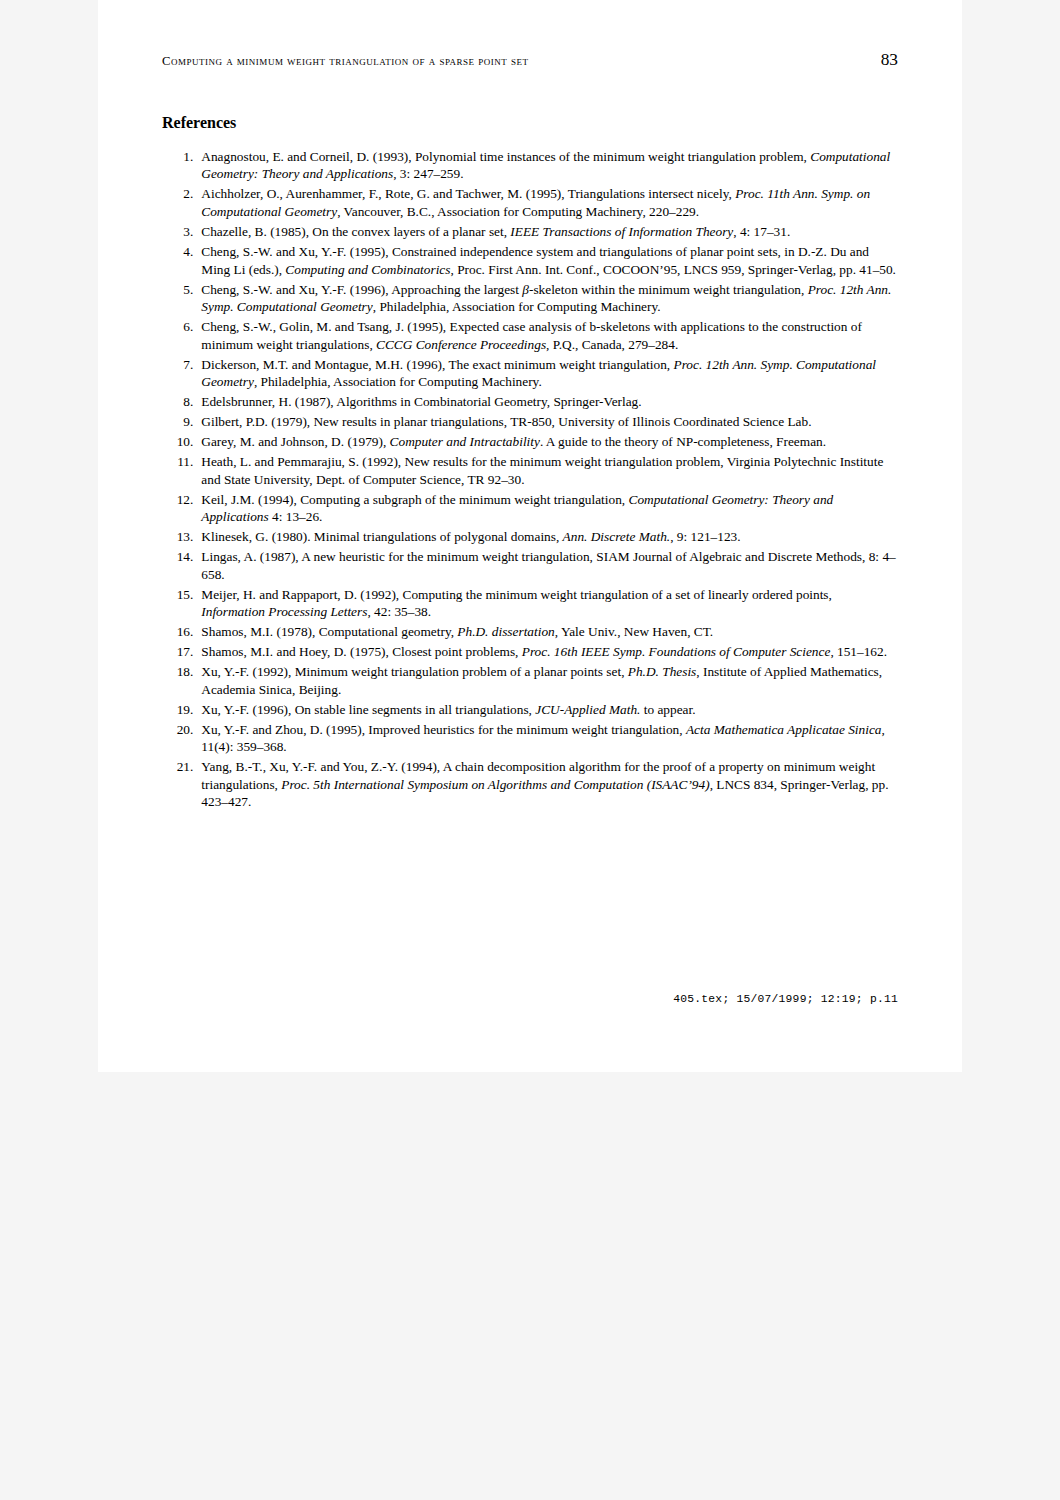Computing a minimum weight triangulation of a sparse point set 83
References
Anagnostou, E. and Corneil, D. (1993), Polynomial time instances of the minimum weight triangulation problem, Computational Geometry: Theory and Applications, 3: 247–259.
Aichholzer, O., Aurenhammer, F., Rote, G. and Tachwer, M. (1995), Triangulations intersect nicely, Proc. 11th Ann. Symp. on Computational Geometry, Vancouver, B.C., Association for Computing Machinery, 220–229.
Chazelle, B. (1985), On the convex layers of a planar set, IEEE Transactions of Information Theory, 4: 17–31.
Cheng, S.-W. and Xu, Y.-F. (1995), Constrained independence system and triangulations of planar point sets, in D.-Z. Du and Ming Li (eds.), Computing and Combinatorics, Proc. First Ann. Int. Conf., COCOON’95, LNCS 959, Springer-Verlag, pp. 41–50.
Cheng, S.-W. and Xu, Y.-F. (1996), Approaching the largest β-skeleton within the minimum weight triangulation, Proc. 12th Ann. Symp. Computational Geometry, Philadelphia, Association for Computing Machinery.
Cheng, S.-W., Golin, M. and Tsang, J. (1995), Expected case analysis of b-skeletons with applications to the construction of minimum weight triangulations, CCCG Conference Proceedings, P.Q., Canada, 279–284.
Dickerson, M.T. and Montague, M.H. (1996), The exact minimum weight triangulation, Proc. 12th Ann. Symp. Computational Geometry, Philadelphia, Association for Computing Machinery.
Edelsbrunner, H. (1987), Algorithms in Combinatorial Geometry, Springer-Verlag.
Gilbert, P.D. (1979), New results in planar triangulations, TR-850, University of Illinois Coordinated Science Lab.
Garey, M. and Johnson, D. (1979), Computer and Intractability. A guide to the theory of NP-completeness, Freeman.
Heath, L. and Pemmarajiu, S. (1992), New results for the minimum weight triangulation problem, Virginia Polytechnic Institute and State University, Dept. of Computer Science, TR 92–30.
Keil, J.M. (1994), Computing a subgraph of the minimum weight triangulation, Computational Geometry: Theory and Applications 4: 13–26.
Klinesek, G. (1980). Minimal triangulations of polygonal domains, Ann. Discrete Math., 9: 121–123.
Lingas, A. (1987), A new heuristic for the minimum weight triangulation, SIAM Journal of Algebraic and Discrete Methods, 8: 4–658.
Meijer, H. and Rappaport, D. (1992), Computing the minimum weight triangulation of a set of linearly ordered points, Information Processing Letters, 42: 35–38.
Shamos, M.I. (1978), Computational geometry, Ph.D. dissertation, Yale Univ., New Haven, CT.
Shamos, M.I. and Hoey, D. (1975), Closest point problems, Proc. 16th IEEE Symp. Foundations of Computer Science, 151–162.
Xu, Y.-F. (1992), Minimum weight triangulation problem of a planar points set, Ph.D. Thesis, Institute of Applied Mathematics, Academia Sinica, Beijing.
Xu, Y.-F. (1996), On stable line segments in all triangulations, JCU-Applied Math. to appear.
Xu, Y.-F. and Zhou, D. (1995), Improved heuristics for the minimum weight triangulation, Acta Mathematica Applicatae Sinica, 11(4): 359–368.
Yang, B.-T., Xu, Y.-F. and You, Z.-Y. (1994), A chain decomposition algorithm for the proof of a property on minimum weight triangulations, Proc. 5th International Symposium on Algorithms and Computation (ISAAC’94), LNCS 834, Springer-Verlag, pp. 423–427.
405.tex; 15/07/1999; 12:19; p.11